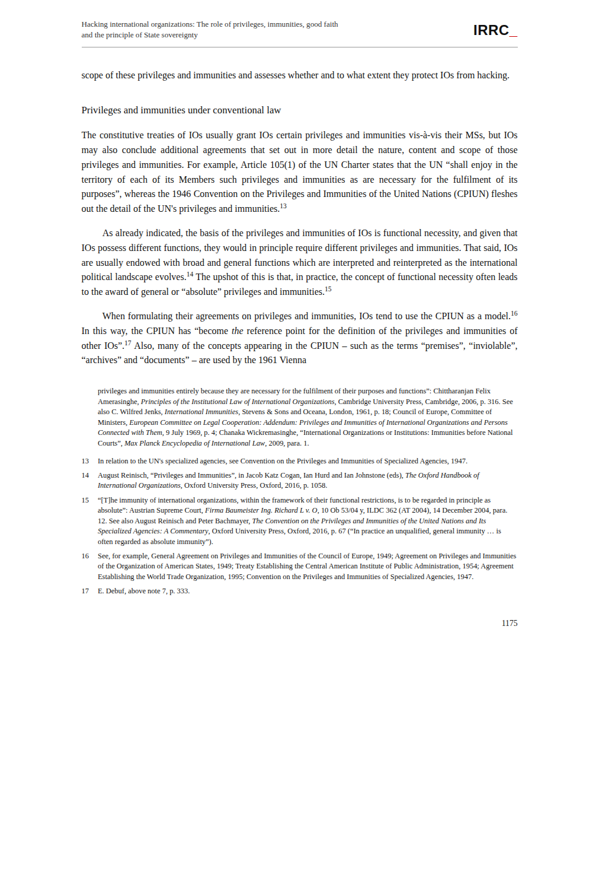Hacking international organizations: The role of privileges, immunities, good faith and the principle of State sovereignty
IRRC_
scope of these privileges and immunities and assesses whether and to what extent they protect IOs from hacking.
Privileges and immunities under conventional law
The constitutive treaties of IOs usually grant IOs certain privileges and immunities vis-à-vis their MSs, but IOs may also conclude additional agreements that set out in more detail the nature, content and scope of those privileges and immunities. For example, Article 105(1) of the UN Charter states that the UN “shall enjoy in the territory of each of its Members such privileges and immunities as are necessary for the fulfilment of its purposes”, whereas the 1946 Convention on the Privileges and Immunities of the United Nations (CPIUN) fleshes out the detail of the UN's privileges and immunities.13
As already indicated, the basis of the privileges and immunities of IOs is functional necessity, and given that IOs possess different functions, they would in principle require different privileges and immunities. That said, IOs are usually endowed with broad and general functions which are interpreted and reinterpreted as the international political landscape evolves.14 The upshot of this is that, in practice, the concept of functional necessity often leads to the award of general or “absolute” privileges and immunities.15
When formulating their agreements on privileges and immunities, IOs tend to use the CPIUN as a model.16 In this way, the CPIUN has “become the reference point for the definition of the privileges and immunities of other IOs”.17 Also, many of the concepts appearing in the CPIUN – such as the terms “premises”, “inviolable”, “archives” and “documents” – are used by the 1961 Vienna
privileges and immunities entirely because they are necessary for the fulfilment of their purposes and functions”: Chittharanjan Felix Amerasinghe, Principles of the Institutional Law of International Organizations, Cambridge University Press, Cambridge, 2006, p. 316. See also C. Wilfred Jenks, International Immunities, Stevens & Sons and Oceana, London, 1961, p. 18; Council of Europe, Committee of Ministers, European Committee on Legal Cooperation: Addendum: Privileges and Immunities of International Organizations and Persons Connected with Them, 9 July 1969, p. 4; Chanaka Wickremasinghe, “International Organizations or Institutions: Immunities before National Courts”, Max Planck Encyclopedia of International Law, 2009, para. 1.
In relation to the UN's specialized agencies, see Convention on the Privileges and Immunities of Specialized Agencies, 1947.
August Reinisch, “Privileges and Immunities”, in Jacob Katz Cogan, Ian Hurd and Ian Johnstone (eds), The Oxford Handbook of International Organizations, Oxford University Press, Oxford, 2016, p. 1058.
“[T]he immunity of international organizations, within the framework of their functional restrictions, is to be regarded in principle as absolute”: Austrian Supreme Court, Firma Baumeister Ing. Richard L v. O, 10 Ob 53/04 y, ILDC 362 (AT 2004), 14 December 2004, para. 12. See also August Reinisch and Peter Bachmayer, The Convention on the Privileges and Immunities of the United Nations and Its Specialized Agencies: A Commentary, Oxford University Press, Oxford, 2016, p. 67 (“In practice an unqualified, general immunity … is often regarded as absolute immunity”).
See, for example, General Agreement on Privileges and Immunities of the Council of Europe, 1949; Agreement on Privileges and Immunities of the Organization of American States, 1949; Treaty Establishing the Central American Institute of Public Administration, 1954; Agreement Establishing the World Trade Organization, 1995; Convention on the Privileges and Immunities of Specialized Agencies, 1947.
E. Debuf, above note 7, p. 333.
1175